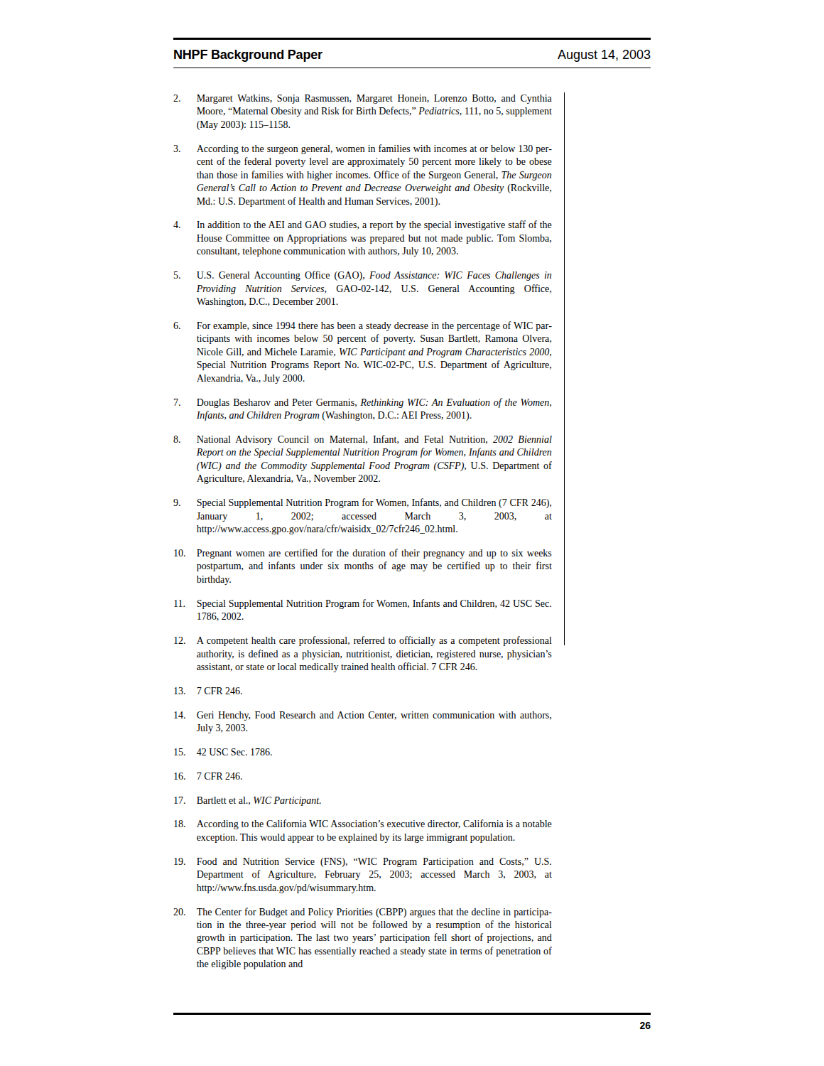NHPF Background Paper
August 14, 2003
2. Margaret Watkins, Sonja Rasmussen, Margaret Honein, Lorenzo Botto, and Cynthia Moore, “Maternal Obesity and Risk for Birth Defects,” Pediatrics, 111, no 5, supplement (May 2003): 115–1158.
3. According to the surgeon general, women in families with incomes at or below 130 percent of the federal poverty level are approximately 50 percent more likely to be obese than those in families with higher incomes. Office of the Surgeon General, The Surgeon General’s Call to Action to Prevent and Decrease Overweight and Obesity (Rockville, Md.: U.S. Department of Health and Human Services, 2001).
4. In addition to the AEI and GAO studies, a report by the special investigative staff of the House Committee on Appropriations was prepared but not made public. Tom Slomba, consultant, telephone communication with authors, July 10, 2003.
5. U.S. General Accounting Office (GAO), Food Assistance: WIC Faces Challenges in Providing Nutrition Services, GAO-02-142, U.S. General Accounting Office, Washington, D.C., December 2001.
6. For example, since 1994 there has been a steady decrease in the percentage of WIC participants with incomes below 50 percent of poverty. Susan Bartlett, Ramona Olvera, Nicole Gill, and Michele Laramie, WIC Participant and Program Characteristics 2000, Special Nutrition Programs Report No. WIC-02-PC, U.S. Department of Agriculture, Alexandria, Va., July 2000.
7. Douglas Besharov and Peter Germanis, Rethinking WIC: An Evaluation of the Women, Infants, and Children Program (Washington, D.C.: AEI Press, 2001).
8. National Advisory Council on Maternal, Infant, and Fetal Nutrition, 2002 Biennial Report on the Special Supplemental Nutrition Program for Women, Infants and Children (WIC) and the Commodity Supplemental Food Program (CSFP), U.S. Department of Agriculture, Alexandria, Va., November 2002.
9. Special Supplemental Nutrition Program for Women, Infants, and Children (7 CFR 246), January 1, 2002; accessed March 3, 2003, at http://www.access.gpo.gov/nara/cfr/waisidx_02/7cfr246_02.html.
10. Pregnant women are certified for the duration of their pregnancy and up to six weeks postpartum, and infants under six months of age may be certified up to their first birthday.
11. Special Supplemental Nutrition Program for Women, Infants and Children, 42 USC Sec. 1786, 2002.
12. A competent health care professional, referred to officially as a competent professional authority, is defined as a physician, nutritionist, dietician, registered nurse, physician’s assistant, or state or local medically trained health official. 7 CFR 246.
13. 7 CFR 246.
14. Geri Henchy, Food Research and Action Center, written communication with authors, July 3, 2003.
15. 42 USC Sec. 1786.
16. 7 CFR 246.
17. Bartlett et al., WIC Participant.
18. According to the California WIC Association’s executive director, California is a notable exception. This would appear to be explained by its large immigrant population.
19. Food and Nutrition Service (FNS), “WIC Program Participation and Costs,” U.S. Department of Agriculture, February 25, 2003; accessed March 3, 2003, at http://www.fns.usda.gov/pd/wisummary.htm.
20. The Center for Budget and Policy Priorities (CBPP) argues that the decline in participation in the three-year period will not be followed by a resumption of the historical growth in participation. The last two years’ participation fell short of projections, and CBPP believes that WIC has essentially reached a steady state in terms of penetration of the eligible population and
26